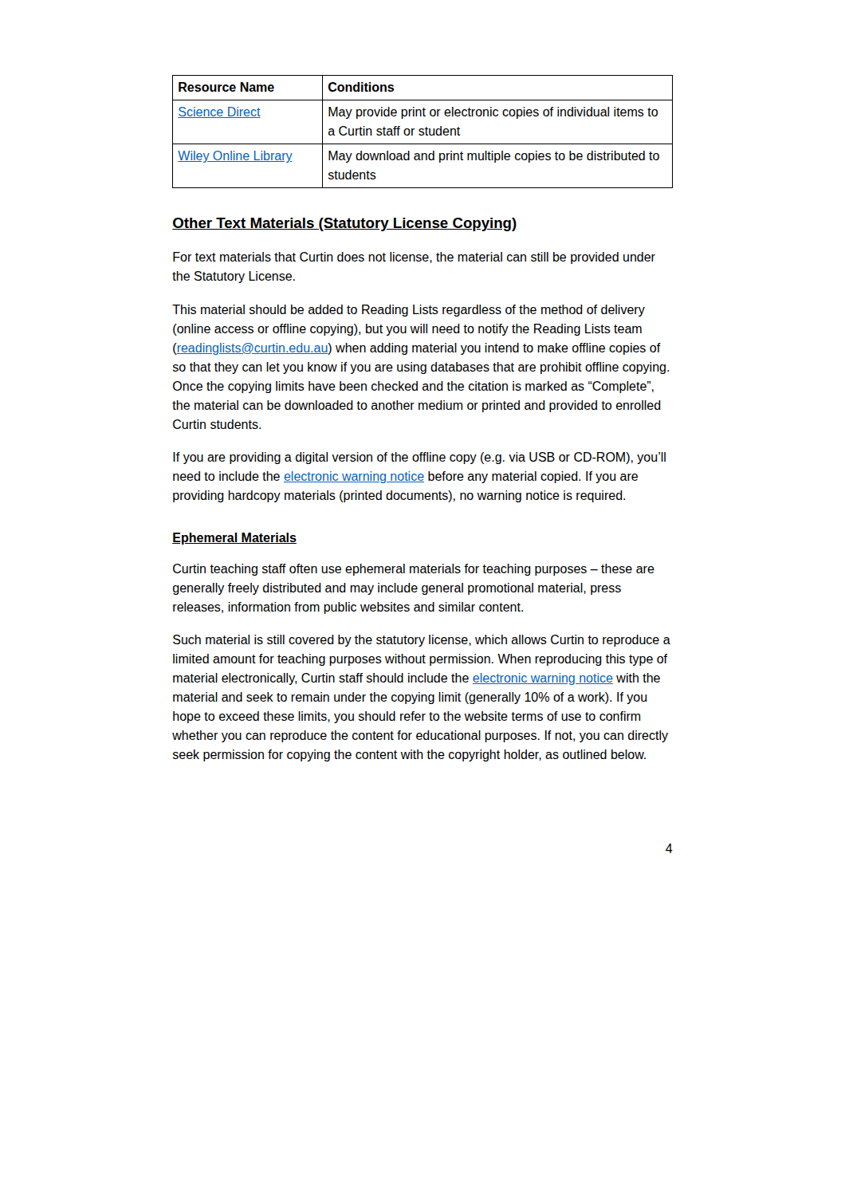| Resource Name | Conditions |
| --- | --- |
| Science Direct | May provide print or electronic copies of individual items to a Curtin staff or student |
| Wiley Online Library | May download and print multiple copies to be distributed to students |
Other Text Materials (Statutory License Copying)
For text materials that Curtin does not license, the material can still be provided under the Statutory License.
This material should be added to Reading Lists regardless of the method of delivery (online access or offline copying), but you will need to notify the Reading Lists team (readinglists@curtin.edu.au) when adding material you intend to make offline copies of so that they can let you know if you are using databases that are prohibit offline copying. Once the copying limits have been checked and the citation is marked as “Complete”, the material can be downloaded to another medium or printed and provided to enrolled Curtin students.
If you are providing a digital version of the offline copy (e.g. via USB or CD-ROM), you’ll need to include the electronic warning notice before any material copied. If you are providing hardcopy materials (printed documents), no warning notice is required.
Ephemeral Materials
Curtin teaching staff often use ephemeral materials for teaching purposes – these are generally freely distributed and may include general promotional material, press releases, information from public websites and similar content.
Such material is still covered by the statutory license, which allows Curtin to reproduce a limited amount for teaching purposes without permission. When reproducing this type of material electronically, Curtin staff should include the electronic warning notice with the material and seek to remain under the copying limit (generally 10% of a work). If you hope to exceed these limits, you should refer to the website terms of use to confirm whether you can reproduce the content for educational purposes. If not, you can directly seek permission for copying the content with the copyright holder, as outlined below.
4